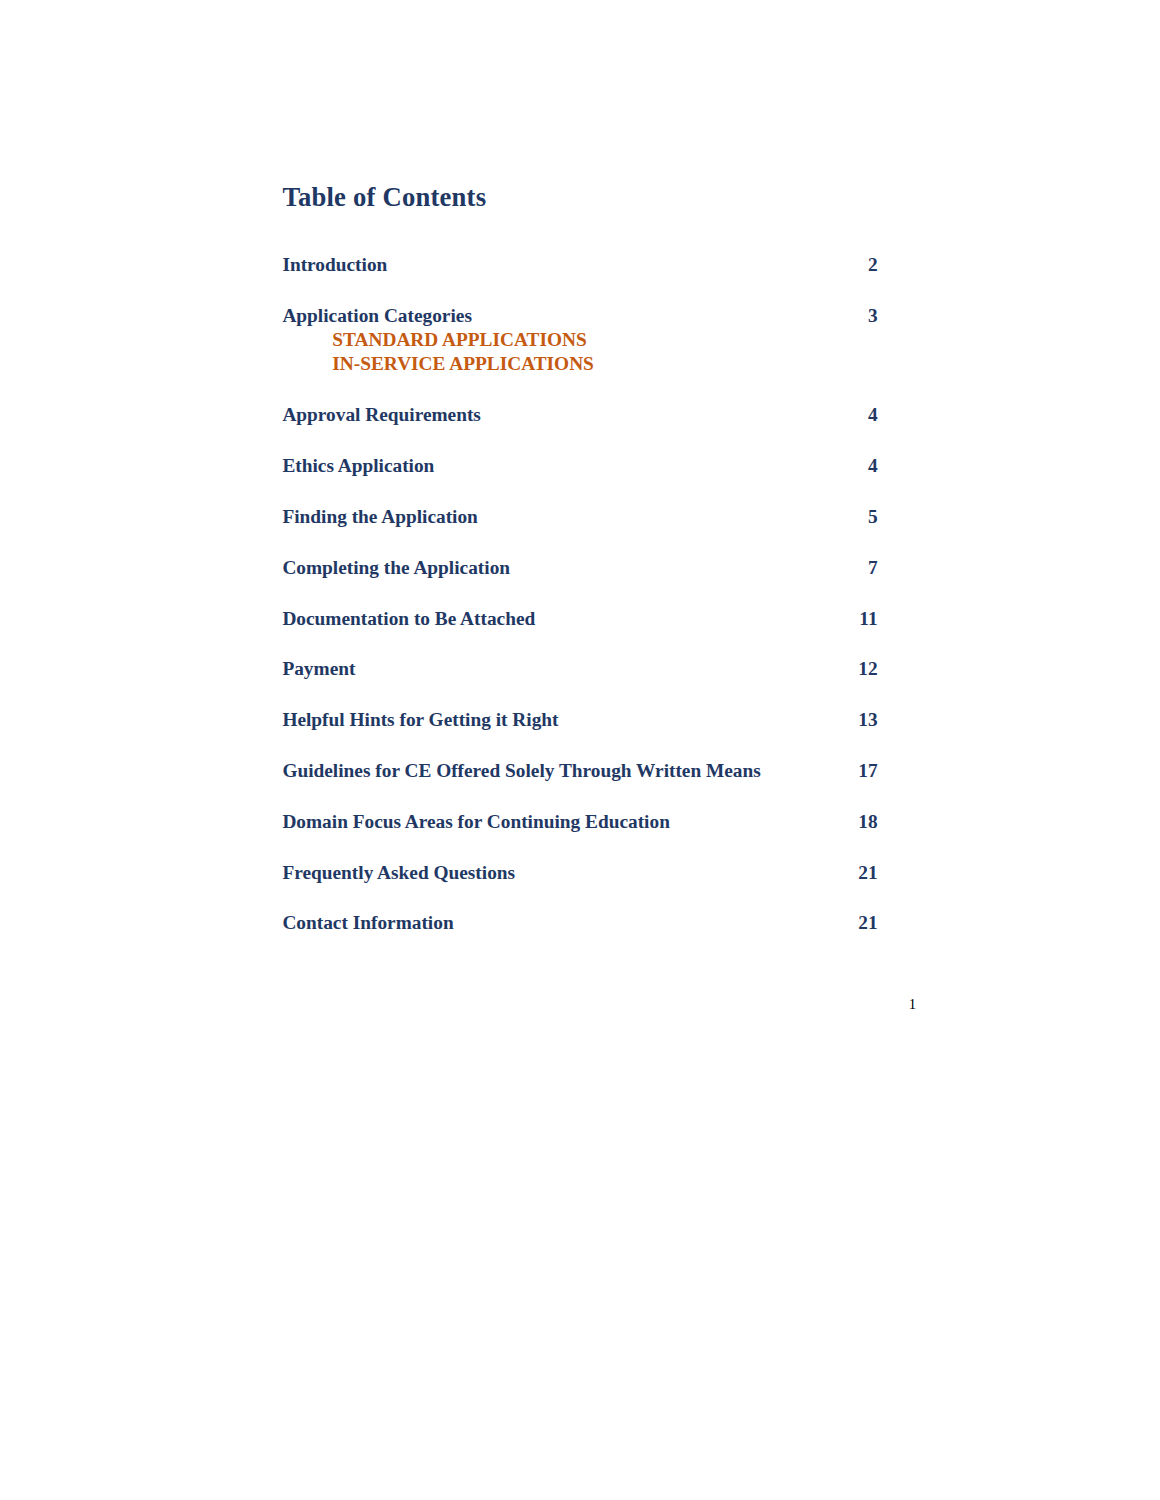Table of Contents
| Introduction | 2 |
| Application Categories STANDARD APPLICATIONS IN-SERVICE APPLICATIONS | 3 |
| Approval Requirements | 4 |
| Ethics Application | 4 |
| Finding the Application | 5 |
| Completing the Application | 7 |
| Documentation to Be Attached | 11 |
| Payment | 12 |
| Helpful Hints for Getting it Right | 13 |
| Guidelines for CE Offered Solely Through Written Means | 17 |
| Domain Focus Areas for Continuing Education | 18 |
| Frequently Asked Questions | 21 |
| Contact Information | 21 |
1